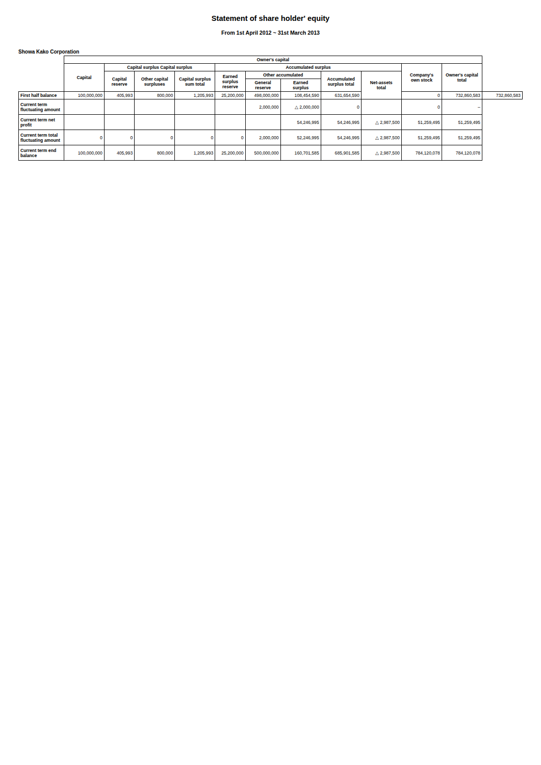Statement of share holder' equity
From 1st April 2012 ~ 31st March 2013
Showa Kako Corporation
| | Owner's capital | |
| --- | --- | --- |
| | Capital | Capital surplus Capital surplus | Accumulated surplus | Company's own stock | Owner's capital total |
| | Capital reserve | Other capital surpluses | Capital surplus sum total | Earned surplus reserve | Other accumulated | Accumulated surplus total | Net-assets total |
| | General reserve | Earned surplus | | |
| First half balance | 100,000,000 | 405,993 | 800,000 | 1,205,993 | 25,200,000 | 498,000,000 | 108,454,590 | 631,654,590 | 0 | 732,860,583 | 732,860,583 | |
| Current term fluctuating amount | | | | | | 2,000,000 | △ 2,000,000 | 0 | | 0 | – | |
| Current term net profit | | | | | | | 54,246,995 | 54,246,995 | △ 2,987,500 | 51,259,495 | 51,259,495 | |
| Current term total fluctuating amount | 0 | 0 | 0 | 0 | 0 | 2,000,000 | 52,246,995 | 54,246,995 | △ 2,987,500 | 51,259,495 | 51,259,495 | |
| Current term end balance | 100,000,000 | 405,993 | 800,000 | 1,205,993 | 25,200,000 | 500,000,000 | 160,701,585 | 685,901,585 | △ 2,987,500 | 784,120,078 | 784,120,078 | |